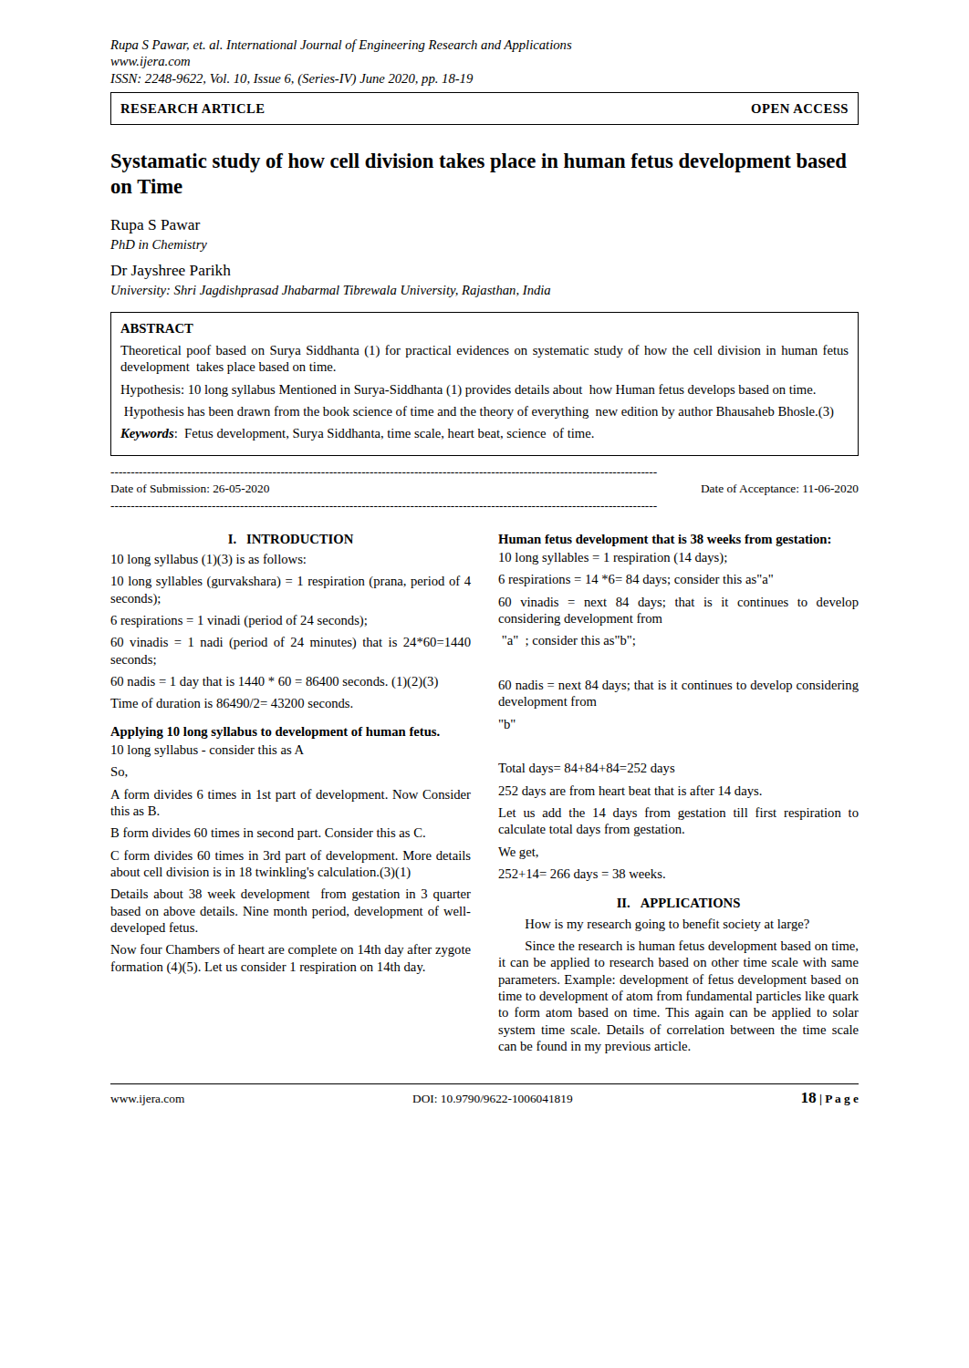Rupa S Pawar, et. al. International Journal of Engineering Research and Applications www.ijera.com ISSN: 2248-9622, Vol. 10, Issue 6, (Series-IV) June 2020, pp. 18-19
RESEARCH ARTICLE OPEN ACCESS
Systamatic study of how cell division takes place in human fetus development based on Time
Rupa S Pawar
PhD in Chemistry
Dr Jayshree Parikh
University: Shri Jagdishprasad Jhabarmal Tibrewala University, Rajasthan, India
ABSTRACT
Theoretical poof based on Surya Siddhanta (1) for practical evidences on systematic study of how the cell division in human fetus development takes place based on time.
Hypothesis: 10 long syllabus Mentioned in Surya-Siddhanta (1) provides details about how Human fetus develops based on time.
Hypothesis has been drawn from the book science of time and the theory of everything new edition by author Bhausaheb Bhosle.(3)
Keywords: Fetus development, Surya Siddhanta, time scale, heart beat, science of time.
---------------------------------------------------------------------------------------------------------------------------------------
Date of Submission: 26-05-2020 Date of Acceptance: 11-06-2020
---------------------------------------------------------------------------------------------------------------------------------------
I. INTRODUCTION
10 long syllabus (1)(3) is as follows:
10 long syllables (gurvakshara) = 1 respiration (prana, period of 4 seconds);
6 respirations = 1 vinadi (period of 24 seconds);
60 vinadis = 1 nadi (period of 24 minutes) that is 24*60=1440 seconds;
60 nadis = 1 day that is 1440 * 60 = 86400 seconds. (1)(2)(3)
Time of duration is 86490/2= 43200 seconds.
Applying 10 long syllabus to development of human fetus.
10 long syllabus - consider this as A
So,
A form divides 6 times in 1st part of development. Now Consider this as B.
B form divides 60 times in second part. Consider this as C.
C form divides 60 times in 3rd part of development. More details about cell division is in 18 twinkling's calculation.(3)(1)
Details about 38 week development from gestation in 3 quarter based on above details. Nine month period, development of well-developed fetus.
Now four Chambers of heart are complete on 14th day after zygote formation (4)(5). Let us consider 1 respiration on 14th day.
Human fetus development that is 38 weeks from gestation:
10 long syllables = 1 respiration (14 days);
6 respirations = 14 *6= 84 days; consider this as"a"
60 vinadis = next 84 days; that is it continues to develop considering development from
"a" ; consider this as"b";
60 nadis = next 84 days; that is it continues to develop considering development from
"b"
Total days= 84+84+84=252 days
252 days are from heart beat that is after 14 days.
Let us add the 14 days from gestation till first respiration to calculate total days from gestation.
We get,
252+14= 266 days = 38 weeks.
II. APPLICATIONS
How is my research going to benefit society at large?
Since the research is human fetus development based on time, it can be applied to research based on other time scale with same parameters. Example: development of fetus development based on time to development of atom from fundamental particles like quark to form atom based on time. This again can be applied to solar system time scale. Details of correlation between the time scale can be found in my previous article.
www.ijera.com DOI: 10.9790/9622-1006041819 18 | P a g e